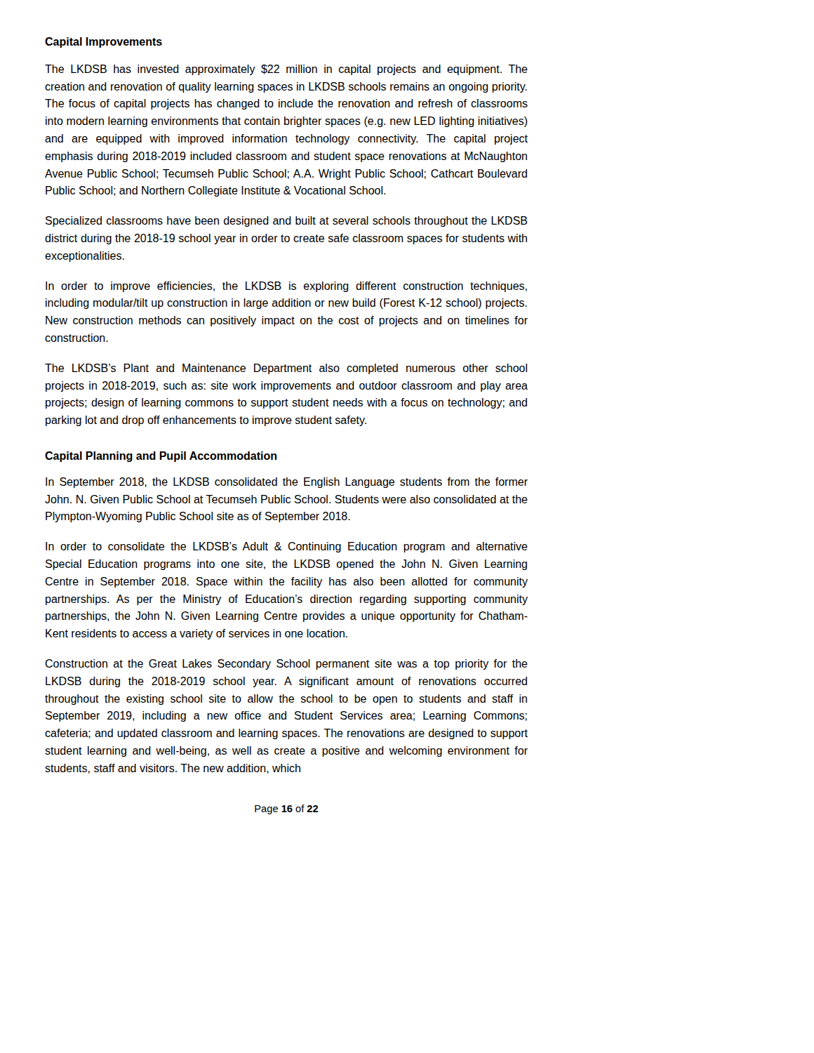Capital Improvements
The LKDSB has invested approximately $22 million in capital projects and equipment. The creation and renovation of quality learning spaces in LKDSB schools remains an ongoing priority. The focus of capital projects has changed to include the renovation and refresh of classrooms into modern learning environments that contain brighter spaces (e.g. new LED lighting initiatives) and are equipped with improved information technology connectivity. The capital project emphasis during 2018-2019 included classroom and student space renovations at McNaughton Avenue Public School; Tecumseh Public School; A.A. Wright Public School; Cathcart Boulevard Public School; and Northern Collegiate Institute & Vocational School.
Specialized classrooms have been designed and built at several schools throughout the LKDSB district during the 2018-19 school year in order to create safe classroom spaces for students with exceptionalities.
In order to improve efficiencies, the LKDSB is exploring different construction techniques, including modular/tilt up construction in large addition or new build (Forest K-12 school) projects. New construction methods can positively impact on the cost of projects and on timelines for construction.
The LKDSB’s Plant and Maintenance Department also completed numerous other school projects in 2018-2019, such as: site work improvements and outdoor classroom and play area projects; design of learning commons to support student needs with a focus on technology; and parking lot and drop off enhancements to improve student safety.
Capital Planning and Pupil Accommodation
In September 2018, the LKDSB consolidated the English Language students from the former John. N. Given Public School at Tecumseh Public School. Students were also consolidated at the Plympton-Wyoming Public School site as of September 2018.
In order to consolidate the LKDSB’s Adult & Continuing Education program and alternative Special Education programs into one site, the LKDSB opened the John N. Given Learning Centre in September 2018. Space within the facility has also been allotted for community partnerships. As per the Ministry of Education’s direction regarding supporting community partnerships, the John N. Given Learning Centre provides a unique opportunity for Chatham-Kent residents to access a variety of services in one location.
Construction at the Great Lakes Secondary School permanent site was a top priority for the LKDSB during the 2018-2019 school year. A significant amount of renovations occurred throughout the existing school site to allow the school to be open to students and staff in September 2019, including a new office and Student Services area; Learning Commons; cafeteria; and updated classroom and learning spaces. The renovations are designed to support student learning and well-being, as well as create a positive and welcoming environment for students, staff and visitors. The new addition, which
Page 16 of 22